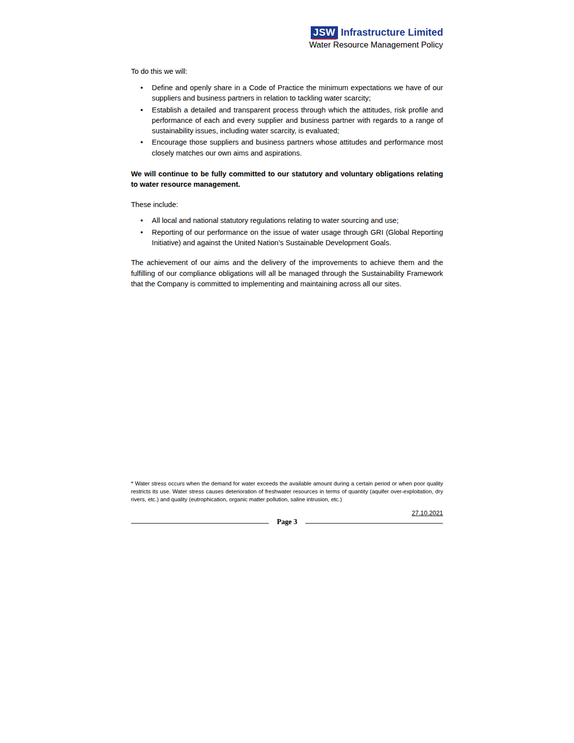JSW Infrastructure Limited
Water Resource Management Policy
To do this we will:
Define and openly share in a Code of Practice the minimum expectations we have of our suppliers and business partners in relation to tackling water scarcity;
Establish a detailed and transparent process through which the attitudes, risk profile and performance of each and every supplier and business partner with regards to a range of sustainability issues, including water scarcity, is evaluated;
Encourage those suppliers and business partners whose attitudes and performance most closely matches our own aims and aspirations.
We will continue to be fully committed to our statutory and voluntary obligations relating to water resource management.
These include:
All local and national statutory regulations relating to water sourcing and use;
Reporting of our performance on the issue of water usage through GRI (Global Reporting Initiative) and against the United Nation’s Sustainable Development Goals.
The achievement of our aims and the delivery of the improvements to achieve them and the fulfilling of our compliance obligations will all be managed through the Sustainability Framework that the Company is committed to implementing and maintaining across all our sites.
* Water stress occurs when the demand for water exceeds the available amount during a certain period or when poor quality restricts its use. Water stress causes deterioration of freshwater resources in terms of quantity (aquifer over-exploitation, dry rivers, etc.) and quality (eutrophication, organic matter pollution, saline intrusion, etc.)
Page 3
27.10.2021